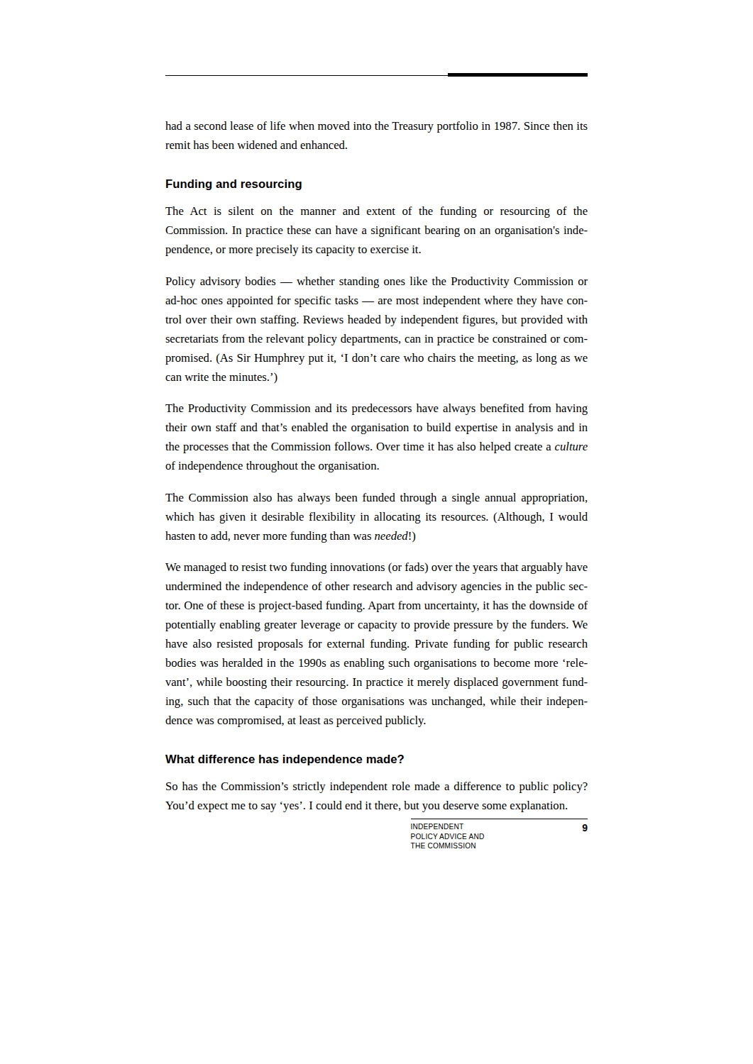had a second lease of life when moved into the Treasury portfolio in 1987. Since then its remit has been widened and enhanced.
Funding and resourcing
The Act is silent on the manner and extent of the funding or resourcing of the Commission. In practice these can have a significant bearing on an organisation's independence, or more precisely its capacity to exercise it.
Policy advisory bodies — whether standing ones like the Productivity Commission or ad-hoc ones appointed for specific tasks — are most independent where they have control over their own staffing. Reviews headed by independent figures, but provided with secretariats from the relevant policy departments, can in practice be constrained or compromised. (As Sir Humphrey put it, ‘I don’t care who chairs the meeting, as long as we can write the minutes.’)
The Productivity Commission and its predecessors have always benefited from having their own staff and that’s enabled the organisation to build expertise in analysis and in the processes that the Commission follows. Over time it has also helped create a culture of independence throughout the organisation.
The Commission also has always been funded through a single annual appropriation, which has given it desirable flexibility in allocating its resources. (Although, I would hasten to add, never more funding than was needed!)
We managed to resist two funding innovations (or fads) over the years that arguably have undermined the independence of other research and advisory agencies in the public sector. One of these is project-based funding. Apart from uncertainty, it has the downside of potentially enabling greater leverage or capacity to provide pressure by the funders. We have also resisted proposals for external funding. Private funding for public research bodies was heralded in the 1990s as enabling such organisations to become more ‘relevant’, while boosting their resourcing. In practice it merely displaced government funding, such that the capacity of those organisations was unchanged, while their independence was compromised, at least as perceived publicly.
What difference has independence made?
So has the Commission’s strictly independent role made a difference to public policy? You’d expect me to say ‘yes’. I could end it there, but you deserve some explanation.
Independent
Policy Advice and
the Commission
9